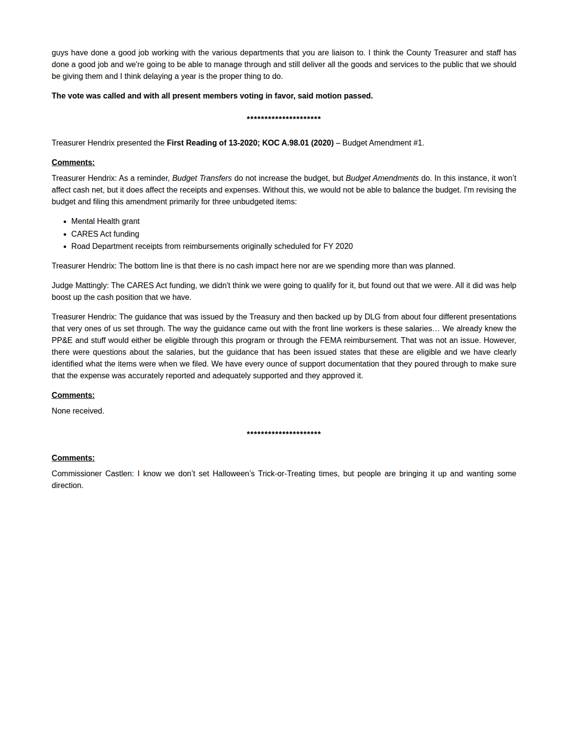guys have done a good job working with the various departments that you are liaison to. I think the County Treasurer and staff has done a good job and we're going to be able to manage through and still deliver all the goods and services to the public that we should be giving them and I think delaying a year is the proper thing to do.
The vote was called and with all present members voting in favor, said motion passed.
*********************
Treasurer Hendrix presented the First Reading of 13-2020; KOC A.98.01 (2020) – Budget Amendment #1.
Comments:
Treasurer Hendrix: As a reminder, Budget Transfers do not increase the budget, but Budget Amendments do. In this instance, it won’t affect cash net, but it does affect the receipts and expenses. Without this, we would not be able to balance the budget. I'm revising the budget and filing this amendment primarily for three unbudgeted items:
Mental Health grant
CARES Act funding
Road Department receipts from reimbursements originally scheduled for FY 2020
Treasurer Hendrix: The bottom line is that there is no cash impact here nor are we spending more than was planned.
Judge Mattingly: The CARES Act funding, we didn't think we were going to qualify for it, but found out that we were. All it did was help boost up the cash position that we have.
Treasurer Hendrix: The guidance that was issued by the Treasury and then backed up by DLG from about four different presentations that very ones of us set through. The way the guidance came out with the front line workers is these salaries… We already knew the PP&E and stuff would either be eligible through this program or through the FEMA reimbursement. That was not an issue. However, there were questions about the salaries, but the guidance that has been issued states that these are eligible and we have clearly identified what the items were when we filed. We have every ounce of support documentation that they poured through to make sure that the expense was accurately reported and adequately supported and they approved it.
Comments:
None received.
*********************
Comments:
Commissioner Castlen: I know we don’t set Halloween’s Trick-or-Treating times, but people are bringing it up and wanting some direction.